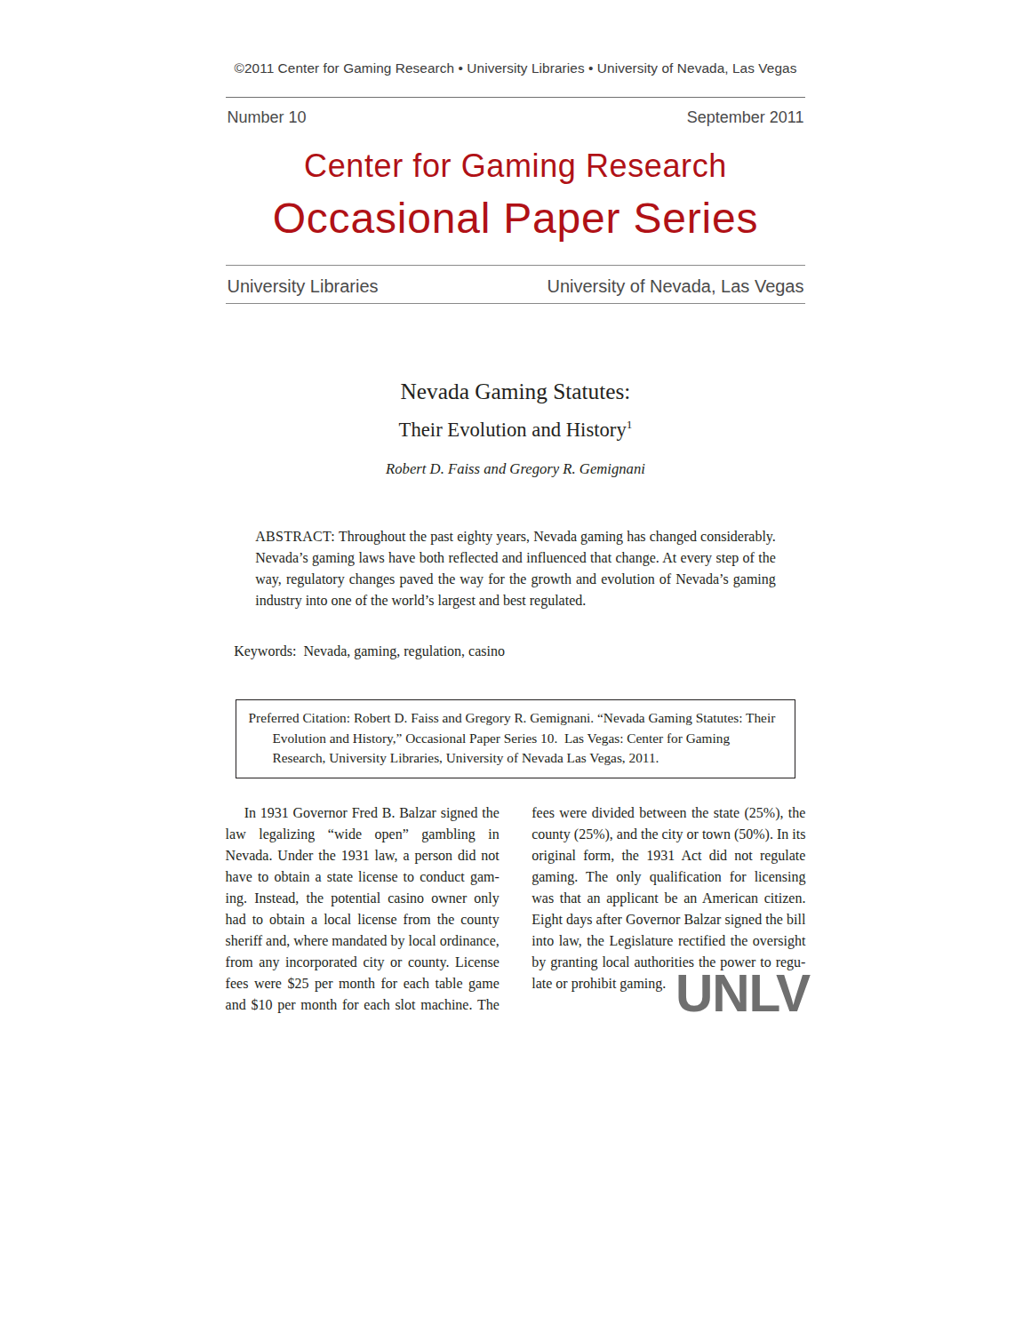©2011 Center for Gaming Research • University Libraries • University of Nevada, Las Vegas
Number 10 September 2011
Center for Gaming Research
Occasional Paper Series
University Libraries University of Nevada, Las Vegas
Nevada Gaming Statutes:
Their Evolution and History1
Robert D. Faiss and Gregory R. Gemignani
ABSTRACT: Throughout the past eighty years, Nevada gaming has changed considerably. Nevada’s gaming laws have both reflected and influenced that change. At every step of the way, regulatory changes paved the way for the growth and evolution of Nevada’s gaming industry into one of the world’s largest and best regulated.
Keywords: Nevada, gaming, regulation, casino
Preferred Citation: Robert D. Faiss and Gregory R. Gemignani. “Nevada Gaming Statutes: Their Evolution and History,” Occasional Paper Series 10. Las Vegas: Center for Gaming Research, University Libraries, University of Nevada Las Vegas, 2011.
In 1931 Governor Fred B. Balzar signed the law legalizing “wide open” gambling in Nevada. Under the 1931 law, a person did not have to obtain a state license to conduct gaming. Instead, the potential casino owner only had to obtain a local license from the county sheriff and, where mandated by local ordinance, from any incorporated city or county. License fees were $25 per month for each table game and $10 per month for each slot machine. The fees were divided between the state (25%), the county (25%), and the city or town (50%). In its original form, the 1931 Act did not regulate gaming. The only qualification for licensing was that an applicant be an American citizen. Eight days after Governor Balzar signed the bill into law, the Legislature rectified the oversight by granting local authorities the power to regulate or prohibit gaming.
UNLV